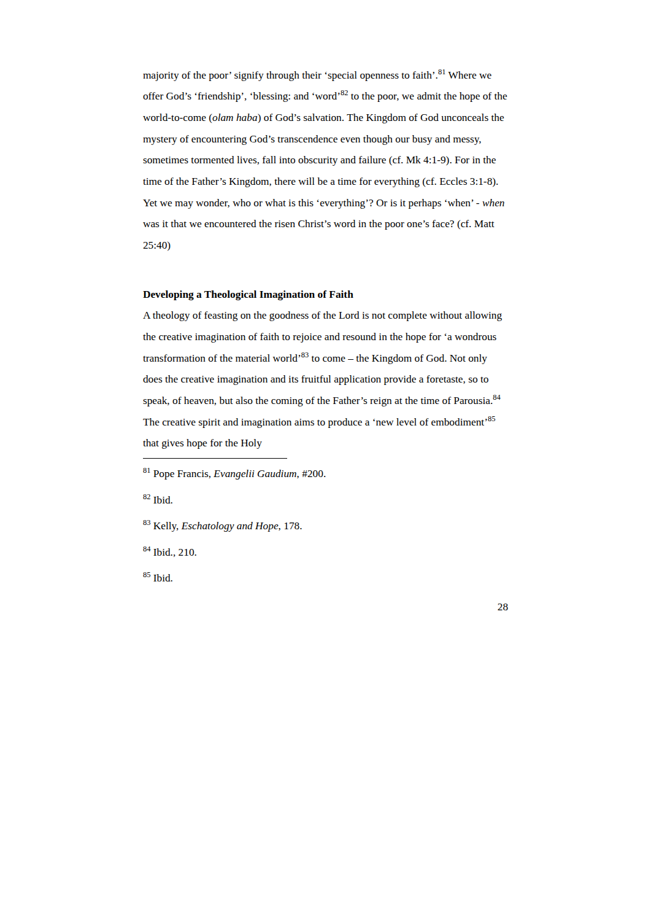majority of the poor’ signify through their ‘special openness to faith’.81 Where we offer God’s ‘friendship’, ‘blessing: and ‘word’82 to the poor, we admit the hope of the world-to-come (olam haba) of God’s salvation. The Kingdom of God unconceals the mystery of encountering God’s transcendence even though our busy and messy, sometimes tormented lives, fall into obscurity and failure (cf. Mk 4:1-9). For in the time of the Father’s Kingdom, there will be a time for everything (cf. Eccles 3:1-8). Yet we may wonder, who or what is this ‘everything’? Or is it perhaps ‘when’ - when was it that we encountered the risen Christ’s word in the poor one’s face? (cf. Matt 25:40)
Developing a Theological Imagination of Faith
A theology of feasting on the goodness of the Lord is not complete without allowing the creative imagination of faith to rejoice and resound in the hope for ‘a wondrous transformation of the material world’83 to come – the Kingdom of God. Not only does the creative imagination and its fruitful application provide a foretaste, so to speak, of heaven, but also the coming of the Father’s reign at the time of Parousia.84 The creative spirit and imagination aims to produce a ‘new level of embodiment’85 that gives hope for the Holy
81 Pope Francis, Evangelii Gaudium, #200.
82 Ibid.
83 Kelly, Eschatology and Hope, 178.
84 Ibid., 210.
85 Ibid.
28